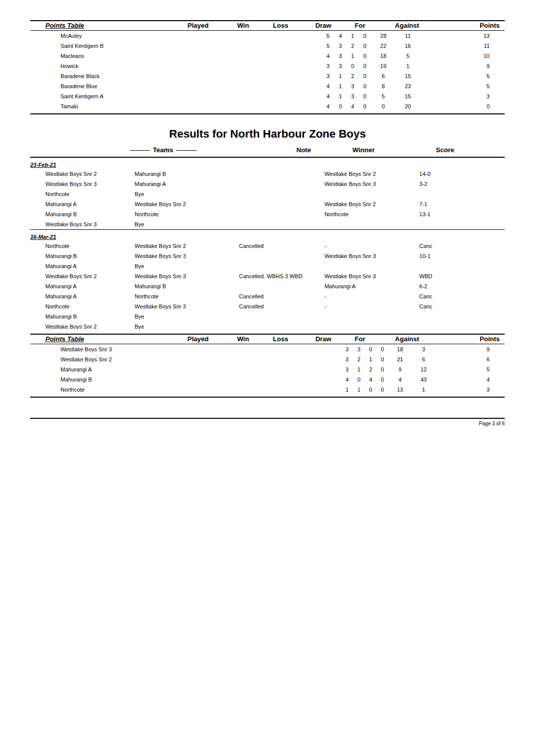| Points Table | Played | Win | Loss | Draw | For | Against | Points |
| --- | --- | --- | --- | --- | --- | --- | --- |
| McAuley | 5 | 4 | 1 | 0 | 28 | 11 | 13 |
| Saint Kentigern B | 5 | 3 | 2 | 0 | 22 | 16 | 11 |
| Macleans | 4 | 3 | 1 | 0 | 18 | 5 | 10 |
| Howick | 3 | 3 | 0 | 0 | 19 | 1 | 9 |
| Baradene Black | 3 | 1 | 2 | 0 | 6 | 15 | 5 |
| Baradene Blue | 4 | 1 | 3 | 0 | 8 | 23 | 5 |
| Saint Kentigern A | 4 | 1 | 3 | 0 | 5 | 15 | 3 |
| Tamaki | 4 | 0 | 4 | 0 | 0 | 20 | 0 |
Results for North Harbour Zone Boys
| Teams | Note | Winner | Score |
| --- | --- | --- | --- |
| 23-Feb-21 |
| Westlake Boys Snr 2 | Mahurangi B | | Westlake Boys Snr 2 | 14-0 |
| Westlake Boys Snr 3 | Mahurangi A | | Westlake Boys Snr 3 | 3-2 |
| Northcote | Bye | | | |
| Mahurangi A | Westlake Boys Snr 2 | | Westlake Boys Snr 2 | 7-1 |
| Mahurangi B | Northcote | | Northcote | 13-1 |
| Westlake Boys Snr 3 | Bye | | | |
| 16-Mar-21 |
| Northcote | Westlake Boys Snr 2 | Cancelled | - | Canc |
| Mahurangi B | Westlake Boys Snr 3 | | Westlake Boys Snr 3 | 10-1 |
| Mahurangi A | Bye | | | |
| Westlake Boys Snr 2 | Westlake Boys Snr 3 | Cancelled. WBHS 3 WBD | Westlake Boys Snr 3 | WBD |
| Mahurangi A | Mahurangi B | | Mahurangi A | 6-2 |
| Mahurangi A | Northcote | Cancelled | - | Canc |
| Northcote | Westlake Boys Snr 3 | Cancelled | - | Canc |
| Mahurangi B | Bye | | | |
| Westlake Boys Snr 2 | Bye | | | |
| Points Table | Played | Win | Loss | Draw | For | Against | Points |
| --- | --- | --- | --- | --- | --- | --- | --- |
| Westlake Boys Snr 3 | 3 | 3 | 0 | 0 | 18 | 3 | 9 |
| Westlake Boys Snr 2 | 3 | 2 | 1 | 0 | 21 | 6 | 6 |
| Mahurangi A | 3 | 1 | 2 | 0 | 9 | 12 | 5 |
| Mahurangi B | 4 | 0 | 4 | 0 | 4 | 43 | 4 |
| Northcote | 1 | 1 | 0 | 0 | 13 | 1 | 3 |
Page 3 of 6